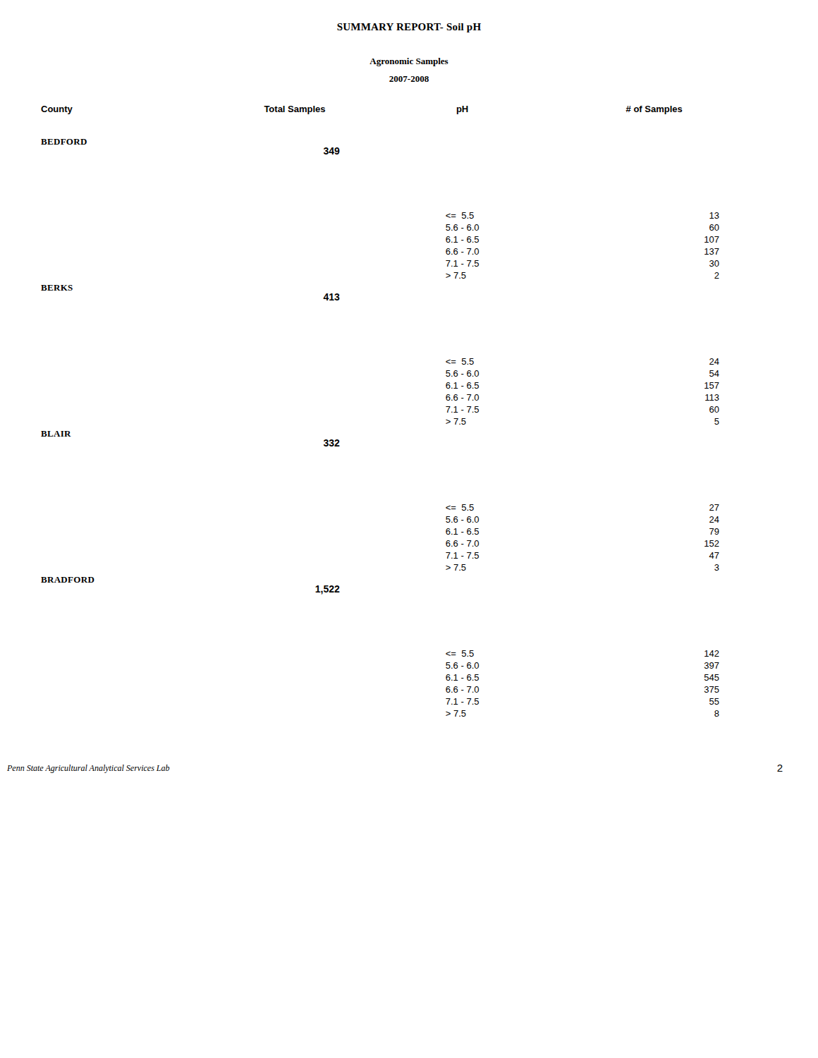SUMMARY REPORT- Soil pH
Agronomic Samples
2007-2008
| County | Total Samples | pH | # of Samples |
| --- | --- | --- | --- |
| BEDFORD | 349 | | |
| | | <= 5.5 | 13 |
| | | 5.6 - 6.0 | 60 |
| | | 6.1 - 6.5 | 107 |
| | | 6.6 - 7.0 | 137 |
| | | 7.1 - 7.5 | 30 |
| | | > 7.5 | 2 |
| BERKS | 413 | | |
| | | <= 5.5 | 24 |
| | | 5.6 - 6.0 | 54 |
| | | 6.1 - 6.5 | 157 |
| | | 6.6 - 7.0 | 113 |
| | | 7.1 - 7.5 | 60 |
| | | > 7.5 | 5 |
| BLAIR | 332 | | |
| | | <= 5.5 | 27 |
| | | 5.6 - 6.0 | 24 |
| | | 6.1 - 6.5 | 79 |
| | | 6.6 - 7.0 | 152 |
| | | 7.1 - 7.5 | 47 |
| | | > 7.5 | 3 |
| BRADFORD | 1,522 | | |
| | | <= 5.5 | 142 |
| | | 5.6 - 6.0 | 397 |
| | | 6.1 - 6.5 | 545 |
| | | 6.6 - 7.0 | 375 |
| | | 7.1 - 7.5 | 55 |
| | | > 7.5 | 8 |
Penn State Agricultural Analytical Services Lab
2